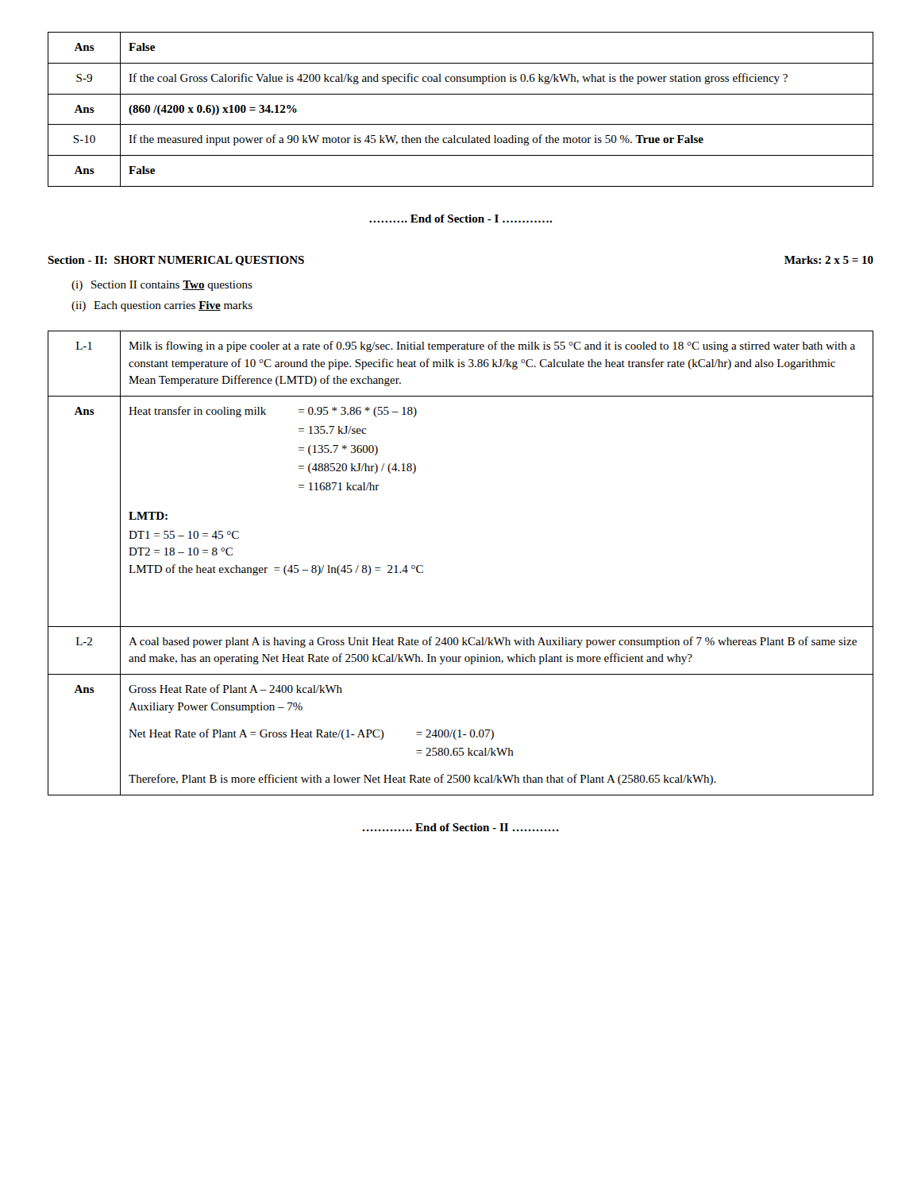| Ans | False |
| S-9 | If the coal Gross Calorific Value is 4200 kcal/kg and specific coal consumption is 0.6 kg/kWh, what is the power station gross efficiency ? |
| Ans | (860 /(4200 x 0.6)) x100 = 34.12% |
| S-10 | If the measured input power of a 90 kW motor is 45 kW, then the calculated loading of the motor is 50 %. True or False |
| Ans | False |
………. End of Section - I ………….
Section - II: SHORT NUMERICAL QUESTIONS Marks: 2 x 5 = 10
Section II contains Two questions
Each question carries Five marks
| L-1 | Milk is flowing in a pipe cooler at a rate of 0.95 kg/sec. Initial temperature of the milk is 55 °C and it is cooled to 18 °C using a stirred water bath with a constant temperature of 10 °C around the pipe. Specific heat of milk is 3.86 kJ/kg °C. Calculate the heat transfer rate (kCal/hr) and also Logarithmic Mean Temperature Difference (LMTD) of the exchanger. |
| Ans | Heat transfer in cooling milk = 0.95 * 3.86 * (55 – 18) = 135.7 kJ/sec = (135.7 * 3600) = (488520 kJ/hr) / (4.18) = 116871 kcal/hr LMTD: DT1 = 55 – 10 = 45 °C DT2 = 18 – 10 = 8 °C LMTD of the heat exchanger = (45 – 8)/ ln(45 / 8) = 21.4 °C |
| L-2 | A coal based power plant A is having a Gross Unit Heat Rate of 2400 kCal/kWh with Auxiliary power consumption of 7 % whereas Plant B of same size and make, has an operating Net Heat Rate of 2500 kCal/kWh. In your opinion, which plant is more efficient and why? |
| Ans | Gross Heat Rate of Plant A – 2400 kcal/kWh Auxiliary Power Consumption – 7% Net Heat Rate of Plant A = Gross Heat Rate/(1- APC) = 2400/(1- 0.07) = 2580.65 kcal/kWh Therefore, Plant B is more efficient with a lower Net Heat Rate of 2500 kcal/kWh than that of Plant A (2580.65 kcal/kWh). |
…………. End of Section - II …………